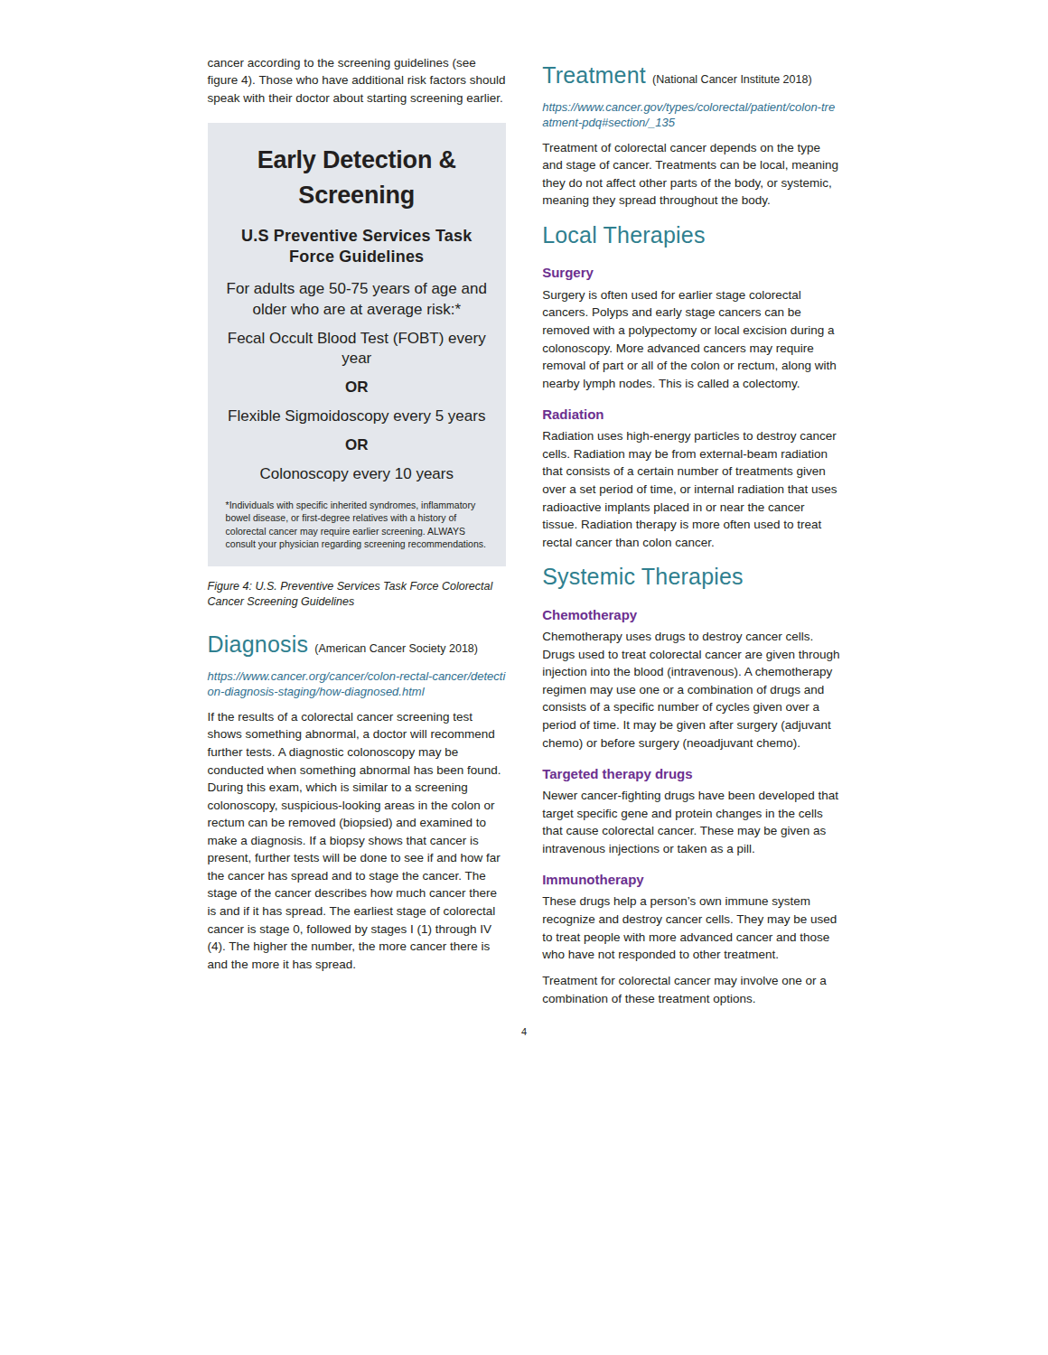cancer according to the screening guidelines (see figure 4). Those who have additional risk factors should speak with their doctor about starting screening earlier.
Early Detection & Screening
U.S Preventive Services Task Force Guidelines
For adults age 50-75 years of age and older who are at average risk:*
Fecal Occult Blood Test (FOBT) every year
OR
Flexible Sigmoidoscopy every 5 years
OR
Colonoscopy every 10 years
*Individuals with specific inherited syndromes, inflammatory bowel disease, or first-degree relatives with a history of colorectal cancer may require earlier screening. ALWAYS consult your physician regarding screening recommendations.
Figure 4: U.S. Preventive Services Task Force Colorectal Cancer Screening Guidelines
Diagnosis (American Cancer Society 2018)
https://www.cancer.org/cancer/colon-rectal-cancer/detection-diagnosis-staging/how-diagnosed.html
If the results of a colorectal cancer screening test shows something abnormal, a doctor will recommend further tests. A diagnostic colonoscopy may be conducted when something abnormal has been found. During this exam, which is similar to a screening colonoscopy, suspicious-looking areas in the colon or rectum can be removed (biopsied) and examined to make a diagnosis. If a biopsy shows that cancer is present, further tests will be done to see if and how far the cancer has spread and to stage the cancer. The stage of the cancer describes how much cancer there is and if it has spread. The earliest stage of colorectal cancer is stage 0, followed by stages I (1) through IV (4). The higher the number, the more cancer there is and the more it has spread.
Treatment (National Cancer Institute 2018)
https://www.cancer.gov/types/colorectal/patient/colon-treatment-pdq#section/_135
Treatment of colorectal cancer depends on the type and stage of cancer. Treatments can be local, meaning they do not affect other parts of the body, or systemic, meaning they spread throughout the body.
Local Therapies
Surgery
Surgery is often used for earlier stage colorectal cancers. Polyps and early stage cancers can be removed with a polypectomy or local excision during a colonoscopy. More advanced cancers may require removal of part or all of the colon or rectum, along with nearby lymph nodes. This is called a colectomy.
Radiation
Radiation uses high-energy particles to destroy cancer cells. Radiation may be from external-beam radiation that consists of a certain number of treatments given over a set period of time, or internal radiation that uses radioactive implants placed in or near the cancer tissue. Radiation therapy is more often used to treat rectal cancer than colon cancer.
Systemic Therapies
Chemotherapy
Chemotherapy uses drugs to destroy cancer cells. Drugs used to treat colorectal cancer are given through injection into the blood (intravenous). A chemotherapy regimen may use one or a combination of drugs and consists of a specific number of cycles given over a period of time. It may be given after surgery (adjuvant chemo) or before surgery (neoadjuvant chemo).
Targeted therapy drugs
Newer cancer-fighting drugs have been developed that target specific gene and protein changes in the cells that cause colorectal cancer. These may be given as intravenous injections or taken as a pill.
Immunotherapy
These drugs help a person’s own immune system recognize and destroy cancer cells. They may be used to treat people with more advanced cancer and those who have not responded to other treatment.
Treatment for colorectal cancer may involve one or a combination of these treatment options.
4